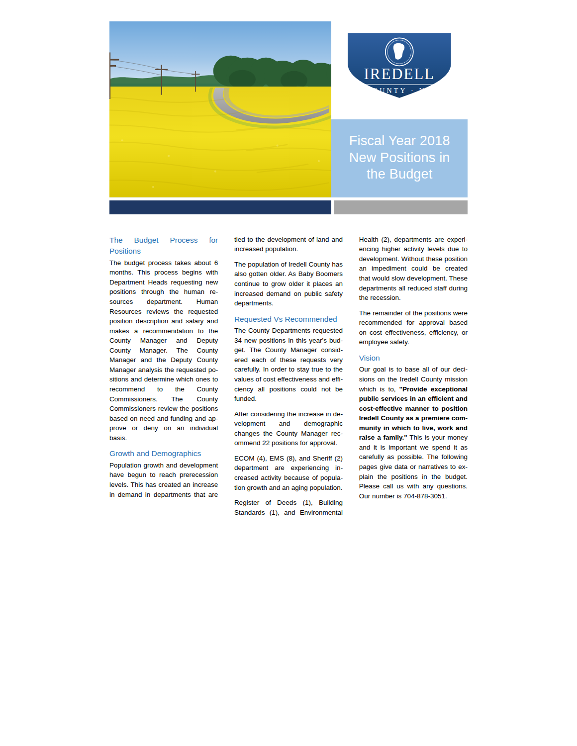IREDELL COUNTY · NC
Fiscal Year 2018
New Positions in the Budget
The Budget Process for Positions
The budget process takes about 6 months. This process begins with Department Heads requesting new positions through the human resources department. Human Resources reviews the requested position description and salary and makes a recommendation to the County Manager and Deputy County Manager. The County Manager and the Deputy County Manager analysis the requested positions and determine which ones to recommend to the County Commissioners. The County Commissioners review the positions based on need and funding and approve or deny on an individual basis.
Growth and Demographics
Population growth and development have begun to reach prerecession levels. This has created an increase in demand in departments that are tied to the development of land and increased population.
The population of Iredell County has also gotten older. As Baby Boomers continue to grow older it places an increased demand on public safety departments.
Requested Vs Recommended
The County Departments requested 34 new positions in this year's budget. The County Manager considered each of these requests very carefully. In order to stay true to the values of cost effectiveness and efficiency all positions could not be funded.
After considering the increase in development and demographic changes the County Manager recommend 22 positions for approval.
ECOM (4), EMS (8), and Sheriff (2) department are experiencing increased activity because of population growth and an aging population.
Register of Deeds (1), Building Standards (1), and Environmental Health (2), departments are experiencing higher activity levels due to development. Without these position an impediment could be created that would slow development. These departments all reduced staff during the recession.
The remainder of the positions were recommended for approval based on cost effectiveness, efficiency, or employee safety.
Vision
Our goal is to base all of our decisions on the Iredell County mission which is to, "Provide exceptional public services in an efficient and cost-effective manner to position Iredell County as a premiere community in which to live, work and raise a family." This is your money and it is important we spend it as carefully as possible. The following pages give data or narratives to explain the positions in the budget. Please call us with any questions. Our number is 704-878-3051.